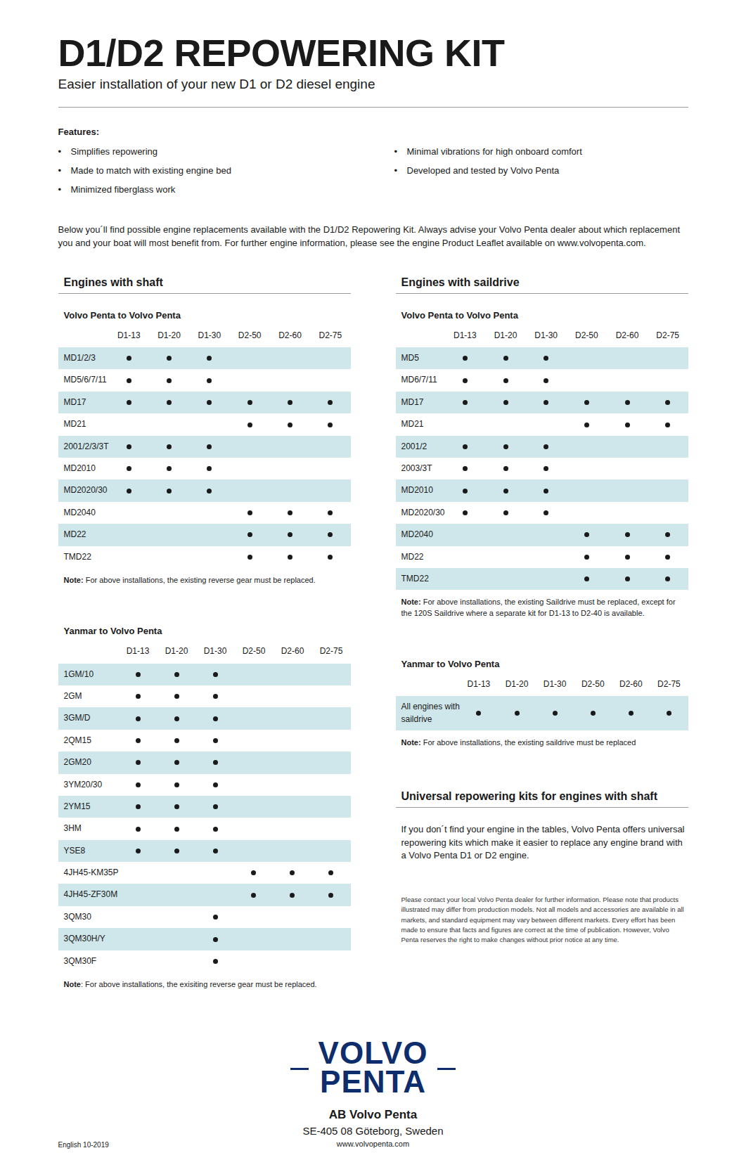D1/D2 REPOWERING KIT
Easier installation of your new D1 or D2 diesel engine
Features:
Simplifies repowering
Made to match with existing engine bed
Minimized fiberglass work
Minimal vibrations for high onboard comfort
Developed and tested by Volvo Penta
Below you´ll find possible engine replacements available with the D1/D2 Repowering Kit. Always advise your Volvo Penta dealer about which replacement you and your boat will most benefit from. For further engine information, please see the engine Product Leaflet available on www.volvopenta.com.
Engines with shaft
Volvo Penta to Volvo Penta
| | D1-13 | D1-20 | D1-30 | D2-50 | D2-60 | D2-75 |
| --- | --- | --- | --- | --- | --- | --- |
| MD1/2/3 | | | | | | |
| MD5/6/7/11 | | | | | | |
| MD17 | | | | | | |
| MD21 | | | | | | |
| 2001/2/3/3T | | | | | | |
| MD2010 | | | | | | |
| MD2020/30 | | | | | | |
| MD2040 | | | | | | |
| MD22 | | | | | | |
| TMD22 | | | | | | |
Note: For above installations, the existing reverse gear must be replaced.
Yanmar to Volvo Penta
| | D1-13 | D1-20 | D1-30 | D2-50 | D2-60 | D2-75 |
| --- | --- | --- | --- | --- | --- | --- |
| 1GM/10 | | | | | | |
| 2GM | | | | | | |
| 3GM/D | | | | | | |
| 2QM15 | | | | | | |
| 2GM20 | | | | | | |
| 3YM20/30 | | | | | | |
| 2YM15 | | | | | | |
| 3HM | | | | | | |
| YSE8 | | | | | | |
| 4JH45-KM35P | | | | | | |
| 4JH45-ZF30M | | | | | | |
| 3QM30 | | | | | | |
| 3QM30H/Y | | | | | | |
| 3QM30F | | | | | | |
Note: For above installations, the exisiting reverse gear must be replaced.
Engines with saildrive
Volvo Penta to Volvo Penta
| | D1-13 | D1-20 | D1-30 | D2-50 | D2-60 | D2-75 |
| --- | --- | --- | --- | --- | --- | --- |
| MD5 | | | | | | |
| MD6/7/11 | | | | | | |
| MD17 | | | | | | |
| MD21 | | | | | | |
| 2001/2 | | | | | | |
| 2003/3T | | | | | | |
| MD2010 | | | | | | |
| MD2020/30 | | | | | | |
| MD2040 | | | | | | |
| MD22 | | | | | | |
| TMD22 | | | | | | |
Note: For above installations, the existing Saildrive must be replaced, except for the 120S Saildrive where a separate kit for D1-13 to D2-40 is available.
Yanmar to Volvo Penta
| | D1-13 | D1-20 | D1-30 | D2-50 | D2-60 | D2-75 |
| --- | --- | --- | --- | --- | --- | --- |
| All engines with saildrive | | | | | | |
Note: For above installations, the existing saildrive must be replaced
Universal repowering kits for engines with shaft
If you don´t find your engine in the tables, Volvo Penta offers universal repowering kits which make it easier to replace any engine brand with a Volvo Penta D1 or D2 engine.
Please contact your local Volvo Penta dealer for further information. Please note that products illustrated may differ from production models. Not all models and accessories are available in all markets, and standard equipment may vary between different markets. Every effort has been made to ensure that facts and figures are correct at the time of publication. However, Volvo Penta reserves the right to make changes without prior notice at any time.
VOLVO PENTA
AB Volvo Penta
SE-405 08 Göteborg, Sweden
www.volvopenta.com
English 10-2019